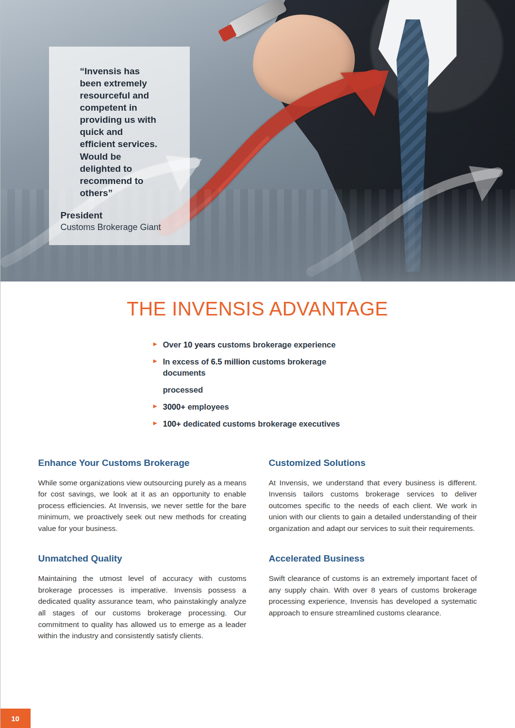“Invensis has been extremely resourceful and competent in providing us with quick and efficient services. Would be delighted to recommend to others”
President
Customs Brokerage Giant
THE INVENSIS ADVANTAGE
Over 10 years customs brokerage experience
In excess of 6.5 million customs brokerage documents
processed
3000+ employees
100+ dedicated customs brokerage executives
Enhance Your Customs Brokerage
While some organizations view outsourcing purely as a means for cost savings, we look at it as an opportunity to enable process efficiencies. At Invensis, we never settle for the bare minimum, we proactively seek out new methods for creating value for your business.
Unmatched Quality
Maintaining the utmost level of accuracy with customs brokerage processes is imperative. Invensis possess a dedicated quality assurance team, who painstakingly analyze all stages of our customs brokerage processing. Our commitment to quality has allowed us to emerge as a leader within the industry and consistently satisfy clients.
Customized Solutions
At Invensis, we understand that every business is different. Invensis tailors customs brokerage services to deliver outcomes specific to the needs of each client. We work in union with our clients to gain a detailed understanding of their organization and adapt our services to suit their requirements.
Accelerated Business
Swift clearance of customs is an extremely important facet of any supply chain. With over 8 years of customs brokerage processing experience, Invensis has developed a systematic approach to ensure streamlined customs clearance.
10